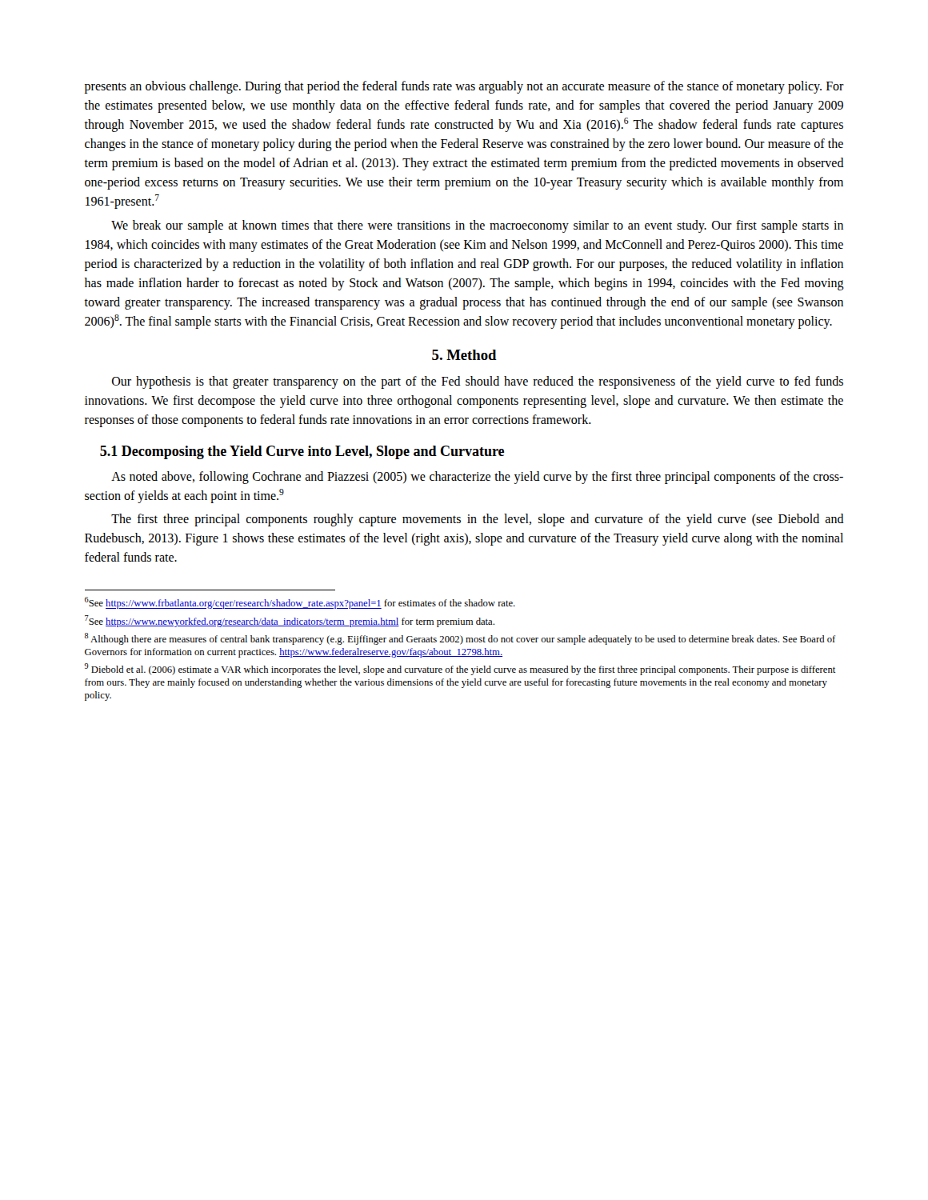presents an obvious challenge. During that period the federal funds rate was arguably not an accurate measure of the stance of monetary policy. For the estimates presented below, we use monthly data on the effective federal funds rate, and for samples that covered the period January 2009 through November 2015, we used the shadow federal funds rate constructed by Wu and Xia (2016).6 The shadow federal funds rate captures changes in the stance of monetary policy during the period when the Federal Reserve was constrained by the zero lower bound. Our measure of the term premium is based on the model of Adrian et al. (2013). They extract the estimated term premium from the predicted movements in observed one-period excess returns on Treasury securities. We use their term premium on the 10-year Treasury security which is available monthly from 1961-present.7
We break our sample at known times that there were transitions in the macroeconomy similar to an event study. Our first sample starts in 1984, which coincides with many estimates of the Great Moderation (see Kim and Nelson 1999, and McConnell and Perez-Quiros 2000). This time period is characterized by a reduction in the volatility of both inflation and real GDP growth. For our purposes, the reduced volatility in inflation has made inflation harder to forecast as noted by Stock and Watson (2007). The sample, which begins in 1994, coincides with the Fed moving toward greater transparency. The increased transparency was a gradual process that has continued through the end of our sample (see Swanson 2006)8. The final sample starts with the Financial Crisis, Great Recession and slow recovery period that includes unconventional monetary policy.
5. Method
Our hypothesis is that greater transparency on the part of the Fed should have reduced the responsiveness of the yield curve to fed funds innovations. We first decompose the yield curve into three orthogonal components representing level, slope and curvature. We then estimate the responses of those components to federal funds rate innovations in an error corrections framework.
5.1 Decomposing the Yield Curve into Level, Slope and Curvature
As noted above, following Cochrane and Piazzesi (2005) we characterize the yield curve by the first three principal components of the cross-section of yields at each point in time.9
The first three principal components roughly capture movements in the level, slope and curvature of the yield curve (see Diebold and Rudebusch, 2013). Figure 1 shows these estimates of the level (right axis), slope and curvature of the Treasury yield curve along with the nominal federal funds rate.
6 See https://www.frbatlanta.org/cqer/research/shadow_rate.aspx?panel=1 for estimates of the shadow rate.
7 See https://www.newyorkfed.org/research/data_indicators/term_premia.html for term premium data.
8 Although there are measures of central bank transparency (e.g. Eijffinger and Geraats 2002) most do not cover our sample adequately to be used to determine break dates. See Board of Governors for information on current practices. https://www.federalreserve.gov/faqs/about_12798.htm.
9 Diebold et al. (2006) estimate a VAR which incorporates the level, slope and curvature of the yield curve as measured by the first three principal components. Their purpose is different from ours. They are mainly focused on understanding whether the various dimensions of the yield curve are useful for forecasting future movements in the real economy and monetary policy.